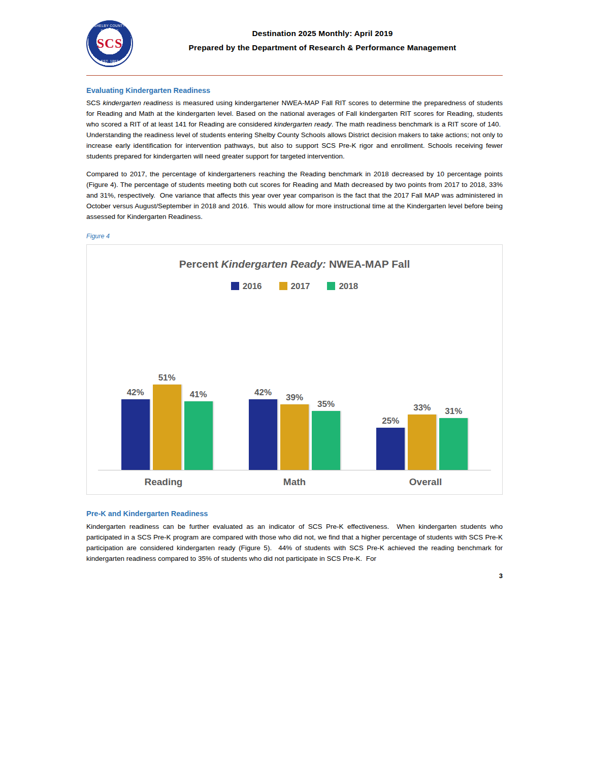SHELBY COUNTY SCHOOLS
SCS
EST. 1867
Destination 2025 Monthly: April 2019
Prepared by the Department of Research & Performance Management
Evaluating Kindergarten Readiness
SCS kindergarten readiness is measured using kindergartener NWEA-MAP Fall RIT scores to determine the preparedness of students for Reading and Math at the kindergarten level. Based on the national averages of Fall kindergarten RIT scores for Reading, students who scored a RIT of at least 141 for Reading are considered kindergarten ready. The math readiness benchmark is a RIT score of 140. Understanding the readiness level of students entering Shelby County Schools allows District decision makers to take actions; not only to increase early identification for intervention pathways, but also to support SCS Pre-K rigor and enrollment. Schools receiving fewer students prepared for kindergarten will need greater support for targeted intervention.
Compared to 2017, the percentage of kindergarteners reaching the Reading benchmark in 2018 decreased by 10 percentage points (Figure 4). The percentage of students meeting both cut scores for Reading and Math decreased by two points from 2017 to 2018, 33% and 31%, respectively. One variance that affects this year over year comparison is the fact that the 2017 Fall MAP was administered in October versus August/September in 2018 and 2016. This would allow for more instructional time at the Kindergarten level before being assessed for Kindergarten Readiness.
Figure 4
Percent Kindergarten Ready: NWEA-MAP Fall
2016
2017
2018
42%
51%
41%
42%
39%
35%
25%
33%
31%
Reading
Math
Overall
Pre-K and Kindergarten Readiness
Kindergarten readiness can be further evaluated as an indicator of SCS Pre-K effectiveness. When kindergarten students who participated in a SCS Pre-K program are compared with those who did not, we find that a higher percentage of students with SCS Pre-K participation are considered kindergarten ready (Figure 5). 44% of students with SCS Pre-K achieved the reading benchmark for kindergarten readiness compared to 35% of students who did not participate in SCS Pre-K. For
3